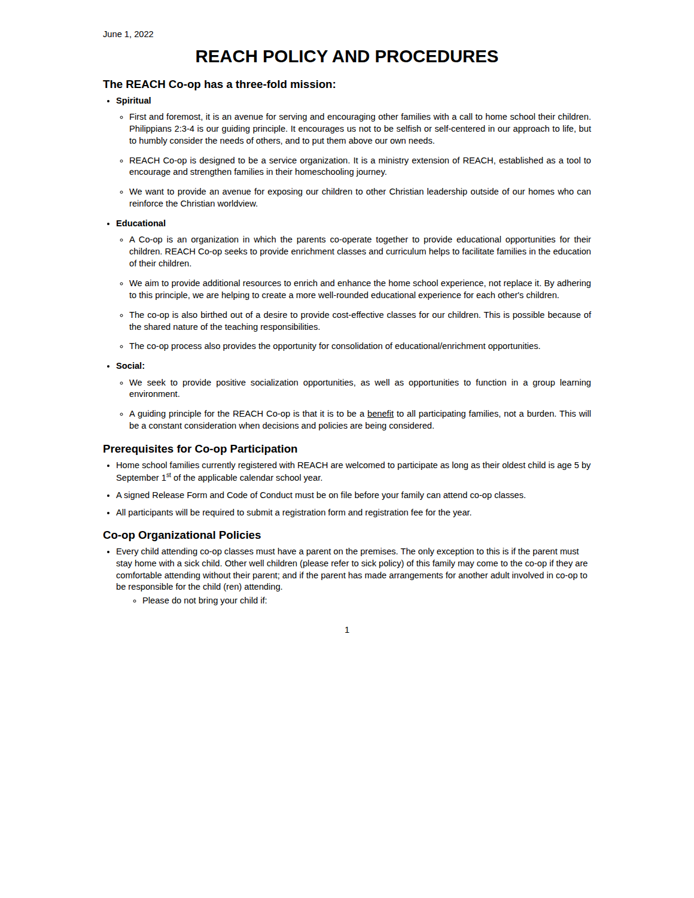June 1, 2022
REACH POLICY AND PROCEDURES
The REACH Co-op has a three-fold mission:
Spiritual
First and foremost, it is an avenue for serving and encouraging other families with a call to home school their children. Philippians 2:3-4 is our guiding principle. It encourages us not to be selfish or self-centered in our approach to life, but to humbly consider the needs of others, and to put them above our own needs.
REACH Co-op is designed to be a service organization. It is a ministry extension of REACH, established as a tool to encourage and strengthen families in their homeschooling journey.
We want to provide an avenue for exposing our children to other Christian leadership outside of our homes who can reinforce the Christian worldview.
Educational
A Co-op is an organization in which the parents co-operate together to provide educational opportunities for their children. REACH Co-op seeks to provide enrichment classes and curriculum helps to facilitate families in the education of their children.
We aim to provide additional resources to enrich and enhance the home school experience, not replace it. By adhering to this principle, we are helping to create a more well-rounded educational experience for each other's children.
The co-op is also birthed out of a desire to provide cost-effective classes for our children. This is possible because of the shared nature of the teaching responsibilities.
The co-op process also provides the opportunity for consolidation of educational/enrichment opportunities.
Social:
We seek to provide positive socialization opportunities, as well as opportunities to function in a group learning environment.
A guiding principle for the REACH Co-op is that it is to be a benefit to all participating families, not a burden. This will be a constant consideration when decisions and policies are being considered.
Prerequisites for Co-op Participation
Home school families currently registered with REACH are welcomed to participate as long as their oldest child is age 5 by September 1st of the applicable calendar school year.
A signed Release Form and Code of Conduct must be on file before your family can attend co-op classes.
All participants will be required to submit a registration form and registration fee for the year.
Co-op Organizational Policies
Every child attending co-op classes must have a parent on the premises. The only exception to this is if the parent must stay home with a sick child. Other well children (please refer to sick policy) of this family may come to the co-op if they are comfortable attending without their parent; and if the parent has made arrangements for another adult involved in co-op to be responsible for the child (ren) attending.
Please do not bring your child if:
1